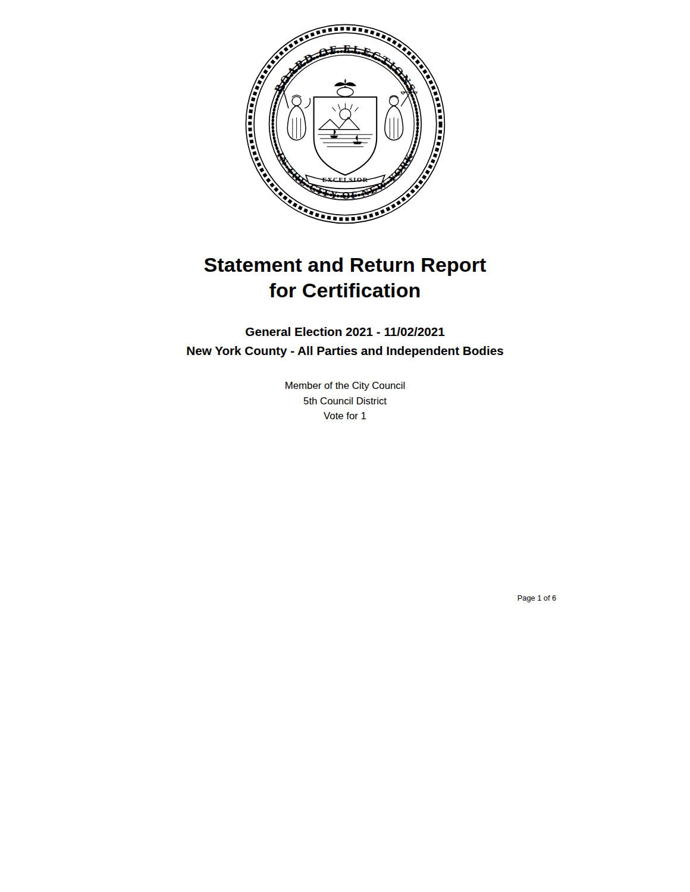BOARD OF ELECTIONS IN THE CITY OF NEW YORK EXCELSIOR
Statement and Return Report
for Certification
General Election 2021 - 11/02/2021
New York County - All Parties and Independent Bodies
Member of the City Council
5th Council District
Vote for 1
Page 1 of 6